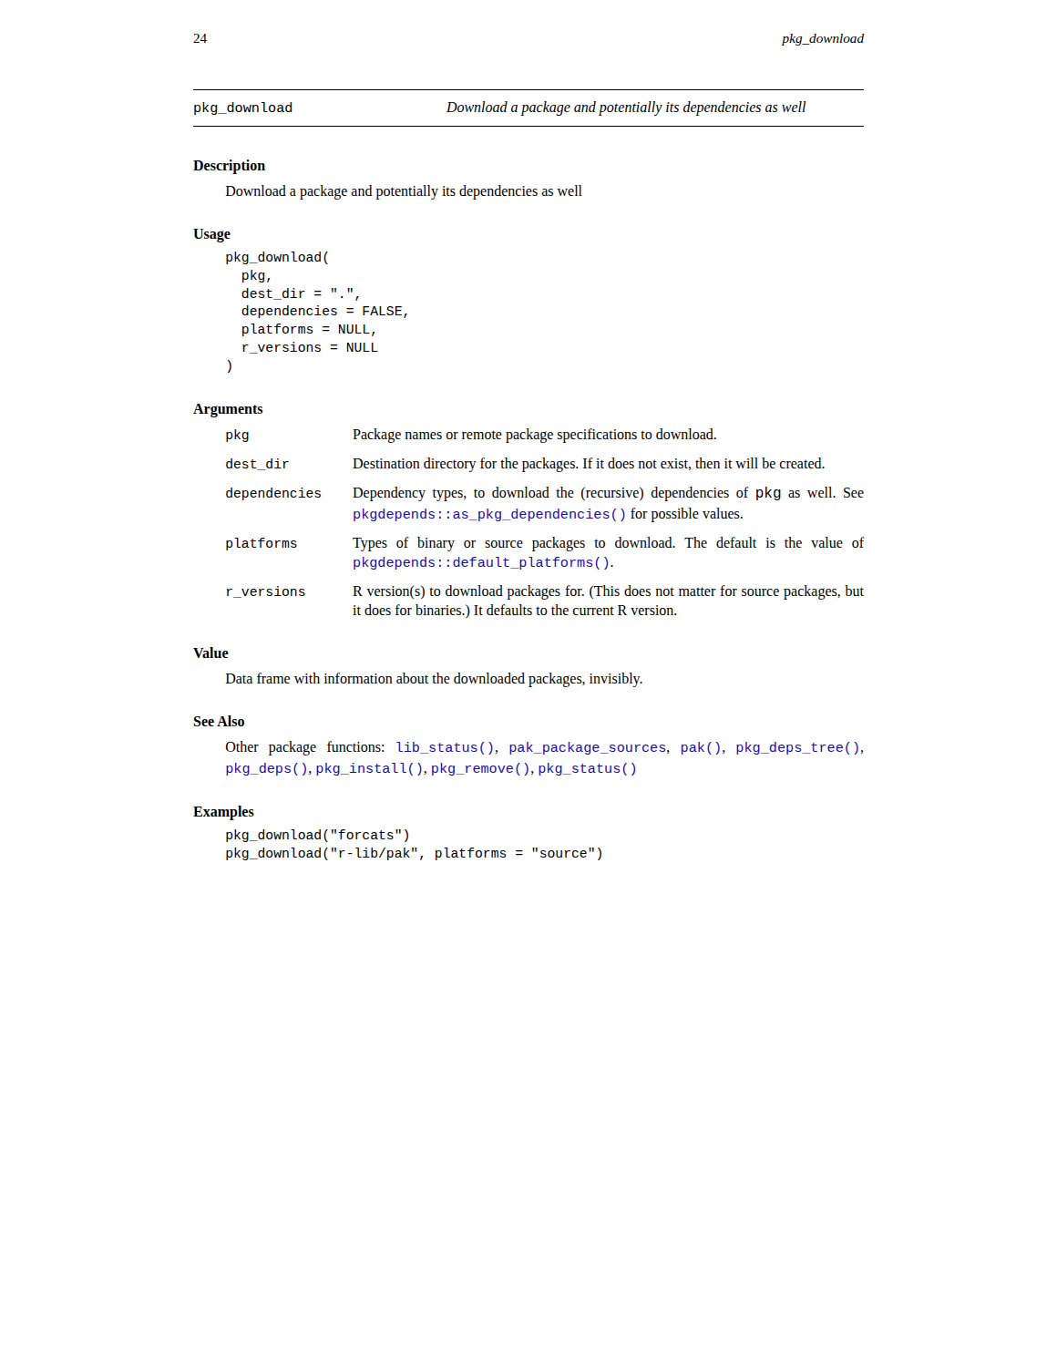24 pkg_download
pkg_download Download a package and potentially its dependencies as well
Description
Download a package and potentially its dependencies as well
Usage
pkg_download(
  pkg,
  dest_dir = ".",
  dependencies = FALSE,
  platforms = NULL,
  r_versions = NULL
)
Arguments
pkg
Package names or remote package specifications to download.
dest_dir
Destination directory for the packages. If it does not exist, then it will be created.
dependencies
Dependency types, to download the (recursive) dependencies of pkg as well. See pkgdepends::as_pkg_dependencies() for possible values.
platforms
Types of binary or source packages to download. The default is the value of pkgdepends::default_platforms().
r_versions
R version(s) to download packages for. (This does not matter for source packages, but it does for binaries.) It defaults to the current R version.
Value
Data frame with information about the downloaded packages, invisibly.
See Also
Other package functions: lib_status(), pak_package_sources, pak(), pkg_deps_tree(), pkg_deps(), pkg_install(), pkg_remove(), pkg_status()
Examples
pkg_download("forcats")
pkg_download("r-lib/pak", platforms = "source")